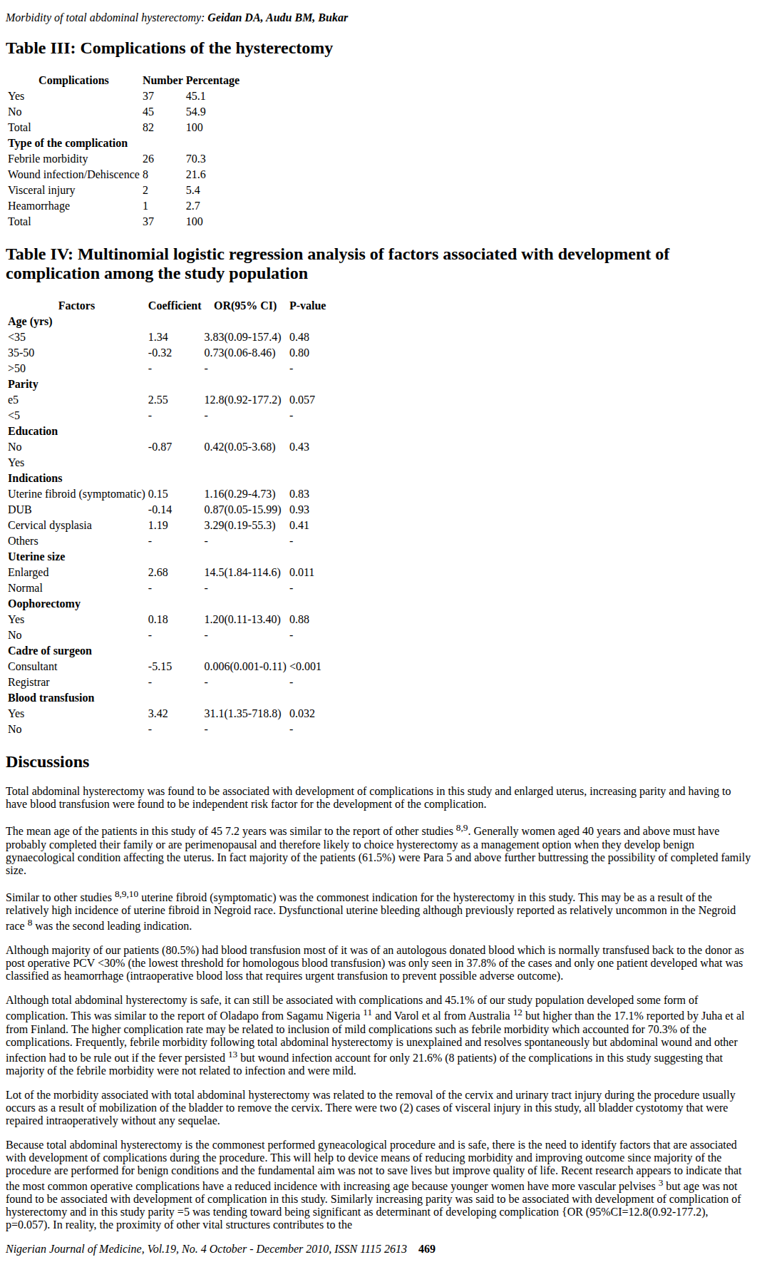Morbidity of total abdominal hysterectomy: Geidan DA, Audu BM, Bukar
Table III: Complications of the hysterectomy
| Complications | Number | Percentage |
| --- | --- | --- |
| Yes | 37 | 45.1 |
| No | 45 | 54.9 |
| Total | 82 | 100 |
| Type of the complication |
| Febrile morbidity | 26 | 70.3 |
| Wound infection/Dehiscence | 8 | 21.6 |
| Visceral injury | 2 | 5.4 |
| Heamorrhage | 1 | 2.7 |
| Total | 37 | 100 |
Table IV: Multinomial logistic regression analysis of factors associated with development of complication among the study population
| Factors | Coefficient | OR(95% CI) | P-value |
| --- | --- | --- | --- |
| Age (yrs) |
| <35 | 1.34 | 3.83(0.09-157.4) | 0.48 |
| 35-50 | -0.32 | 0.73(0.06-8.46) | 0.80 |
| >50 | - | - | - |
| Parity |
| e5 | 2.55 | 12.8(0.92-177.2) | 0.057 |
| <5 | - | - | - |
| Education |
| No | -0.87 | 0.42(0.05-3.68) | 0.43 |
| Yes | | | |
| Indications |
| Uterine fibroid (symptomatic) | 0.15 | 1.16(0.29-4.73) | 0.83 |
| DUB | -0.14 | 0.87(0.05-15.99) | 0.93 |
| Cervical dysplasia | 1.19 | 3.29(0.19-55.3) | 0.41 |
| Others | - | - | - |
| Uterine size |
| Enlarged | 2.68 | 14.5(1.84-114.6) | 0.011 |
| Normal | - | - | - |
| Oophorectomy |
| Yes | 0.18 | 1.20(0.11-13.40) | 0.88 |
| No | - | - | - |
| Cadre of surgeon |
| Consultant | -5.15 | 0.006(0.001-0.11) | <0.001 |
| Registrar | - | - | - |
| Blood transfusion |
| Yes | 3.42 | 31.1(1.35-718.8) | 0.032 |
| No | - | - | - |
Discussions
Total abdominal hysterectomy was found to be associated with development of complications in this study and enlarged uterus, increasing parity and having to have blood transfusion were found to be independent risk factor for the development of the complication.
The mean age of the patients in this study of 45 7.2 years was similar to the report of other studies 8,9. Generally women aged 40 years and above must have probably completed their family or are perimenopausal and therefore likely to choice hysterectomy as a management option when they develop benign gynaecological condition affecting the uterus. In fact majority of the patients (61.5%) were Para 5 and above further buttressing the possibility of completed family size.
Similar to other studies 8,9,10 uterine fibroid (symptomatic) was the commonest indication for the hysterectomy in this study. This may be as a result of the relatively high incidence of uterine fibroid in Negroid race. Dysfunctional uterine bleeding although previously reported as relatively uncommon in the Negroid race 8 was the second leading indication.
Although majority of our patients (80.5%) had blood transfusion most of it was of an autologous donated blood which is normally transfused back to the donor as post operative PCV <30% (the lowest threshold for homologous blood transfusion) was only seen in 37.8% of the cases and only one patient developed what was classified as heamorrhage (intraoperative blood loss that requires urgent transfusion to prevent possible adverse outcome).
Although total abdominal hysterectomy is safe, it can still be associated with complications and 45.1% of our study population developed some form of complication. This was similar to the report of Oladapo from Sagamu Nigeria 11 and Varol et al from Australia 12 but higher than the 17.1% reported by Juha et al from Finland. The higher complication rate may be related to inclusion of mild complications such as febrile morbidity which accounted for 70.3% of the complications. Frequently, febrile morbidity following total abdominal hysterectomy is unexplained and resolves spontaneously but abdominal wound and other infection had to be rule out if the fever persisted 13 but wound infection account for only 21.6% (8 patients) of the complications in this study suggesting that majority of the febrile morbidity were not related to infection and were mild.
Lot of the morbidity associated with total abdominal hysterectomy was related to the removal of the cervix and urinary tract injury during the procedure usually occurs as a result of mobilization of the bladder to remove the cervix. There were two (2) cases of visceral injury in this study, all bladder cystotomy that were repaired intraoperatively without any sequelae.
Because total abdominal hysterectomy is the commonest performed gyneacological procedure and is safe, there is the need to identify factors that are associated with development of complications during the procedure. This will help to device means of reducing morbidity and improving outcome since majority of the procedure are performed for benign conditions and the fundamental aim was not to save lives but improve quality of life. Recent research appears to indicate that the most common operative complications have a reduced incidence with increasing age because younger women have more vascular pelvises 3 but age was not found to be associated with development of complication in this study. Similarly increasing parity was said to be associated with development of complication of hysterectomy and in this study parity =5 was tending toward being significant as determinant of developing complication {OR (95%CI=12.8(0.92-177.2), p=0.057). In reality, the proximity of other vital structures contributes to the
Nigerian Journal of Medicine, Vol.19, No. 4 October - December 2010, ISSN 1115 2613 469